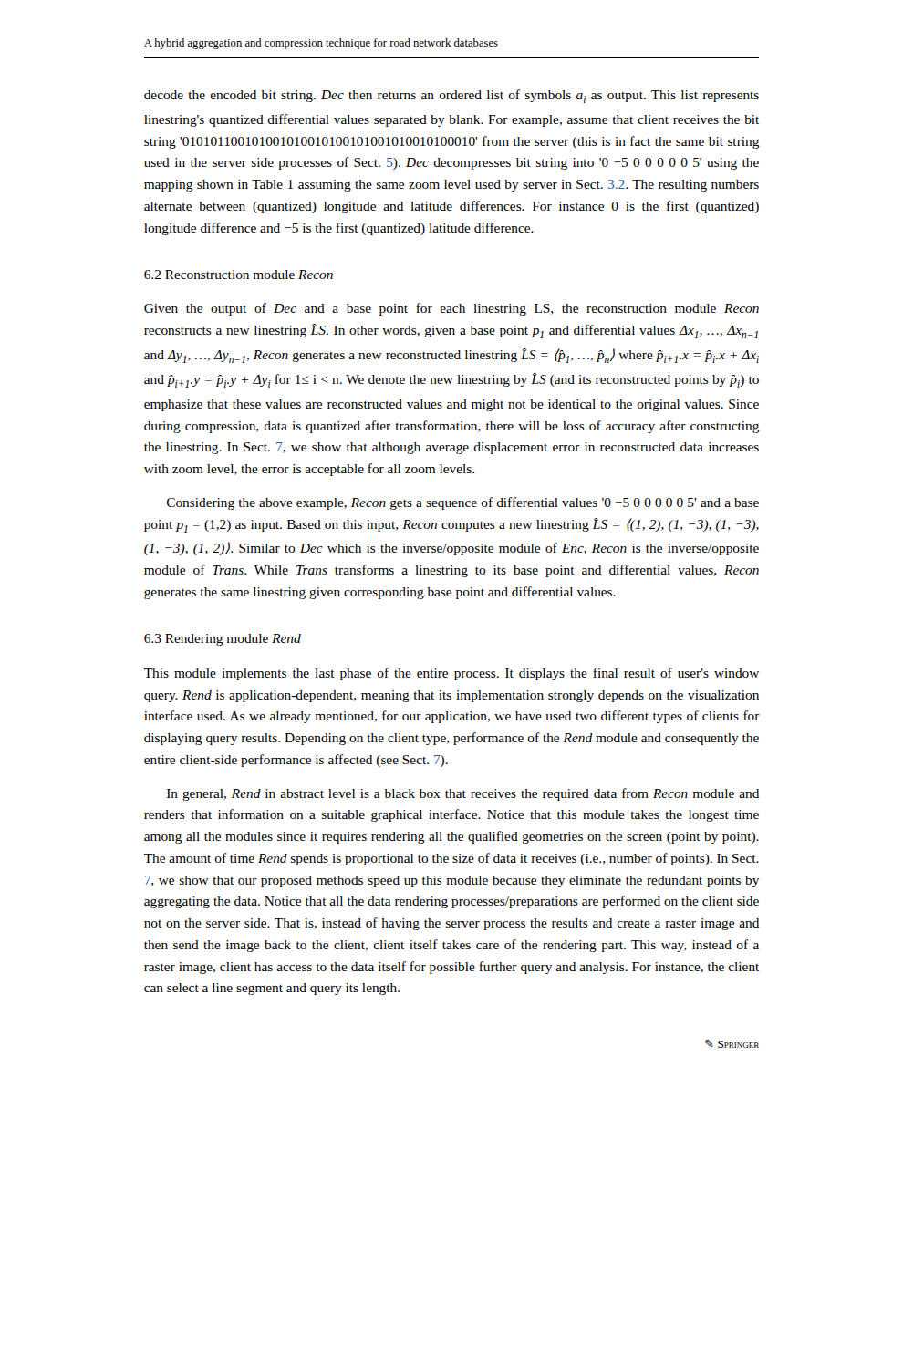A hybrid aggregation and compression technique for road network databases
decode the encoded bit string. Dec then returns an ordered list of symbols ai as output. This list represents linestring's quantized differential values separated by blank. For example, assume that client receives the bit string '010101100101001010010100101001010010100010' from the server (this is in fact the same bit string used in the server side processes of Sect. 5). Dec decompresses bit string into '0 −5 0 0 0 0 0 5' using the mapping shown in Table 1 assuming the same zoom level used by server in Sect. 3.2. The resulting numbers alternate between (quantized) longitude and latitude differences. For instance 0 is the first (quantized) longitude difference and −5 is the first (quantized) latitude difference.
6.2 Reconstruction module Recon
Given the output of Dec and a base point for each linestring LS, the reconstruction module Recon reconstructs a new linestring L̂S. In other words, given a base point p1 and differential values Δx1, …, Δxn−1 and Δy1, …, Δyn−1, Recon generates a new reconstructed linestring L̂S = ⟨p̂1, …, p̂n⟩ where p̂i+1.x = p̂i.x + Δxi and p̂i+1.y = p̂i.y + Δyi for 1≤ i < n. We denote the new linestring by L̂S (and its reconstructed points by p̂i) to emphasize that these values are reconstructed values and might not be identical to the original values. Since during compression, data is quantized after transformation, there will be loss of accuracy after constructing the linestring. In Sect. 7, we show that although average displacement error in reconstructed data increases with zoom level, the error is acceptable for all zoom levels.
Considering the above example, Recon gets a sequence of differential values '0 −5 0 0 0 0 0 5' and a base point p1 = (1,2) as input. Based on this input, Recon computes a new linestring L̂S = ⟨(1, 2), (1, −3), (1, −3), (1, −3), (1, 2)⟩. Similar to Dec which is the inverse/opposite module of Enc, Recon is the inverse/opposite module of Trans. While Trans transforms a linestring to its base point and differential values, Recon generates the same linestring given corresponding base point and differential values.
6.3 Rendering module Rend
This module implements the last phase of the entire process. It displays the final result of user's window query. Rend is application-dependent, meaning that its implementation strongly depends on the visualization interface used. As we already mentioned, for our application, we have used two different types of clients for displaying query results. Depending on the client type, performance of the Rend module and consequently the entire client-side performance is affected (see Sect. 7).
In general, Rend in abstract level is a black box that receives the required data from Recon module and renders that information on a suitable graphical interface. Notice that this module takes the longest time among all the modules since it requires rendering all the qualified geometries on the screen (point by point). The amount of time Rend spends is proportional to the size of data it receives (i.e., number of points). In Sect. 7, we show that our proposed methods speed up this module because they eliminate the redundant points by aggregating the data. Notice that all the data rendering processes/preparations are performed on the client side not on the server side. That is, instead of having the server process the results and create a raster image and then send the image back to the client, client itself takes care of the rendering part. This way, instead of a raster image, client has access to the data itself for possible further query and analysis. For instance, the client can select a line segment and query its length.
✎ Springer